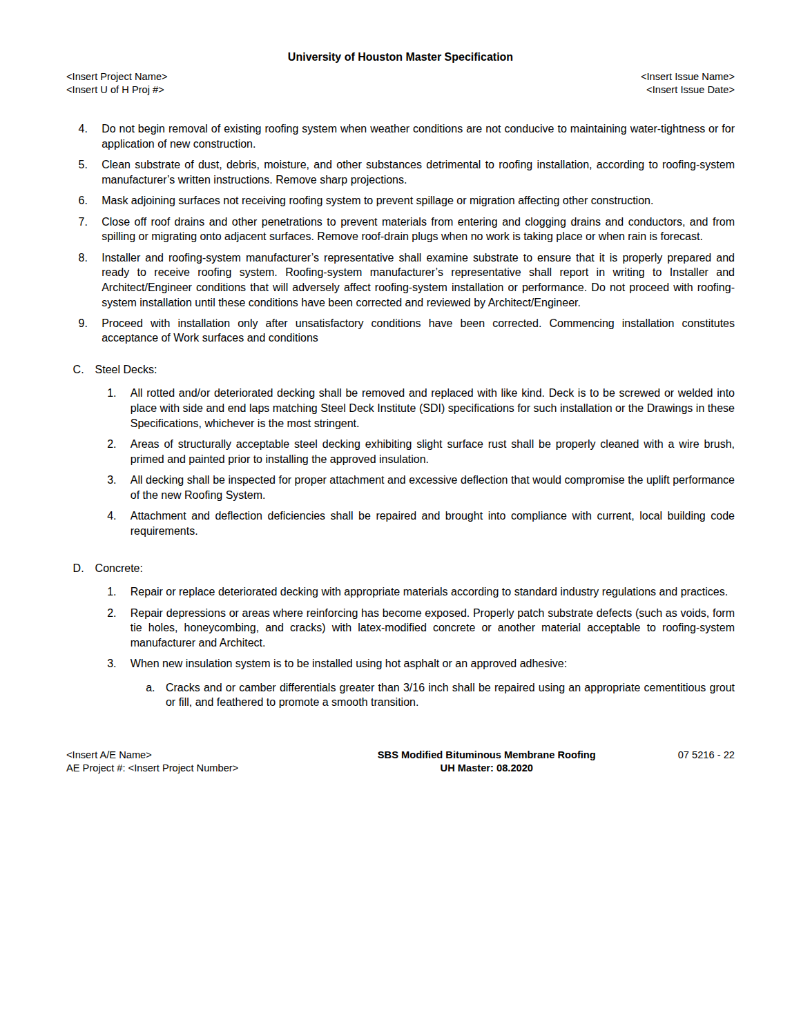University of Houston Master Specification
| <Insert Project Name> | <Insert Issue Name> |
| <Insert U of H Proj #> | <Insert Issue Date> |
4. Do not begin removal of existing roofing system when weather conditions are not conducive to maintaining water-tightness or for application of new construction.
5. Clean substrate of dust, debris, moisture, and other substances detrimental to roofing installation, according to roofing-system manufacturer’s written instructions. Remove sharp projections.
6. Mask adjoining surfaces not receiving roofing system to prevent spillage or migration affecting other construction.
7. Close off roof drains and other penetrations to prevent materials from entering and clogging drains and conductors, and from spilling or migrating onto adjacent surfaces. Remove roof-drain plugs when no work is taking place or when rain is forecast.
8. Installer and roofing-system manufacturer’s representative shall examine substrate to ensure that it is properly prepared and ready to receive roofing system. Roofing-system manufacturer’s representative shall report in writing to Installer and Architect/Engineer conditions that will adversely affect roofing-system installation or performance. Do not proceed with roofing-system installation until these conditions have been corrected and reviewed by Architect/Engineer.
9. Proceed with installation only after unsatisfactory conditions have been corrected. Commencing installation constitutes acceptance of Work surfaces and conditions
C.
Steel Decks:
1. All rotted and/or deteriorated decking shall be removed and replaced with like kind. Deck is to be screwed or welded into place with side and end laps matching Steel Deck Institute (SDI) specifications for such installation or the Drawings in these Specifications, whichever is the most stringent.
2. Areas of structurally acceptable steel decking exhibiting slight surface rust shall be properly cleaned with a wire brush, primed and painted prior to installing the approved insulation.
3. All decking shall be inspected for proper attachment and excessive deflection that would compromise the uplift performance of the new Roofing System.
4. Attachment and deflection deficiencies shall be repaired and brought into compliance with current, local building code requirements.
D.
Concrete:
1. Repair or replace deteriorated decking with appropriate materials according to standard industry regulations and practices.
2. Repair depressions or areas where reinforcing has become exposed. Properly patch substrate defects (such as voids, form tie holes, honeycombing, and cracks) with latex-modified concrete or another material acceptable to roofing-system manufacturer and Architect.
3.
When new insulation system is to be installed using hot asphalt or an approved adhesive:
a. Cracks and or camber differentials greater than 3/16 inch shall be repaired using an appropriate cementitious grout or fill, and feathered to promote a smooth transition.
| <Insert A/E Name> | SBS Modified Bituminous Membrane Roofing | 07 5216 - 22 |
| AE Project #: <Insert Project Number> | UH Master: 08.2020 | |